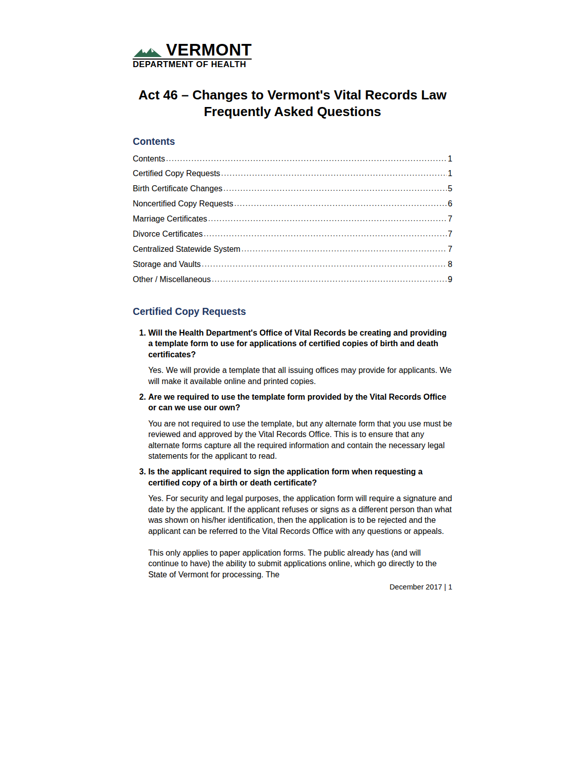VERMONT DEPARTMENT OF HEALTH
Act 46 – Changes to Vermont's Vital Records Law
Frequently Asked Questions
Contents
Contents........................................................................................................................................... 1
Certified Copy Requests............................................................................................................. 1
Birth Certificate Changes............................................................................................................ 5
Noncertified Copy Requests....................................................................................................... 6
Marriage Certificates................................................................................................................ 7
Divorce Certificates.................................................................................................................. 7
Centralized Statewide System..................................................................................................... 7
Storage and Vaults.................................................................................................................... 8
Other / Miscellaneous............................................................................................................... 9
Certified Copy Requests
Will the Health Department's Office of Vital Records be creating and providing a template form to use for applications of certified copies of birth and death certificates?
Yes. We will provide a template that all issuing offices may provide for applicants. We will make it available online and printed copies.
Are we required to use the template form provided by the Vital Records Office or can we use our own?
You are not required to use the template, but any alternate form that you use must be reviewed and approved by the Vital Records Office. This is to ensure that any alternate forms capture all the required information and contain the necessary legal statements for the applicant to read.
Is the applicant required to sign the application form when requesting a certified copy of a birth or death certificate?
Yes. For security and legal purposes, the application form will require a signature and date by the applicant. If the applicant refuses or signs as a different person than what was shown on his/her identification, then the application is to be rejected and the applicant can be referred to the Vital Records Office with any questions or appeals.
This only applies to paper application forms. The public already has (and will continue to have) the ability to submit applications online, which go directly to the State of Vermont for processing. The
December 2017 | 1